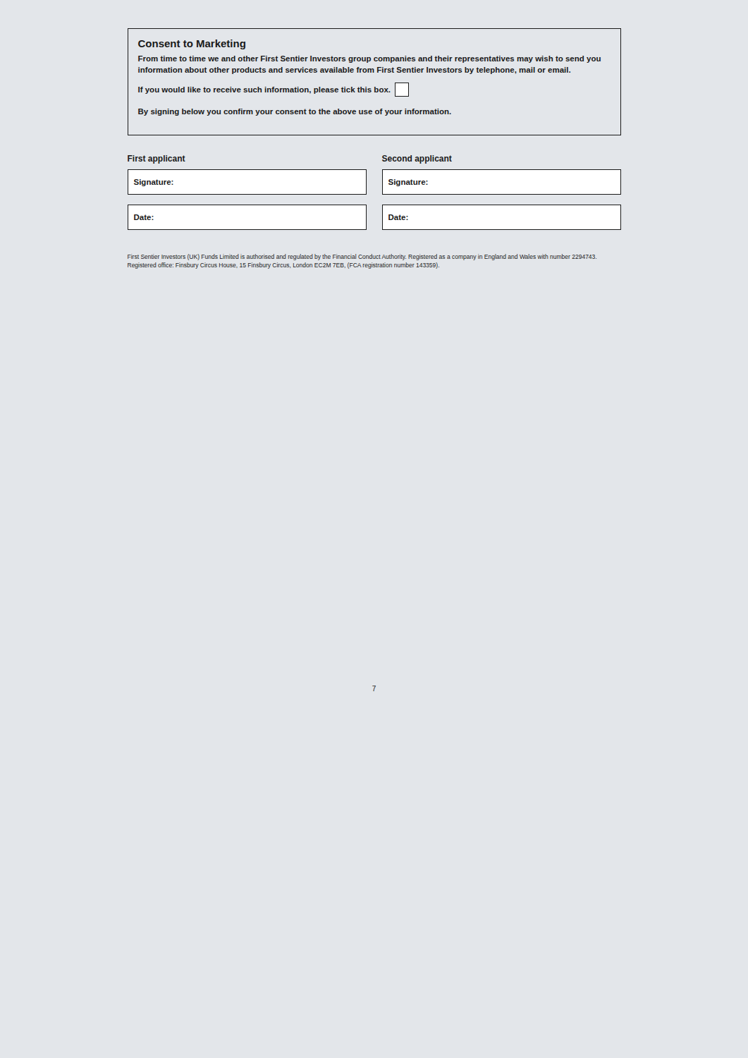Consent to Marketing
From time to time we and other First Sentier Investors group companies and their representatives may wish to send you information about other products and services available from First Sentier Investors by telephone, mail or email.
If you would like to receive such information, please tick this box.
By signing below you confirm your consent to the above use of your information.
First applicant
Signature:
Date:
Second applicant
Signature:
Date:
First Sentier Investors (UK) Funds Limited is authorised and regulated by the Financial Conduct Authority. Registered as a company in England and Wales with number 2294743. Registered office: Finsbury Circus House, 15 Finsbury Circus, London EC2M 7EB, (FCA registration number 143359).
7